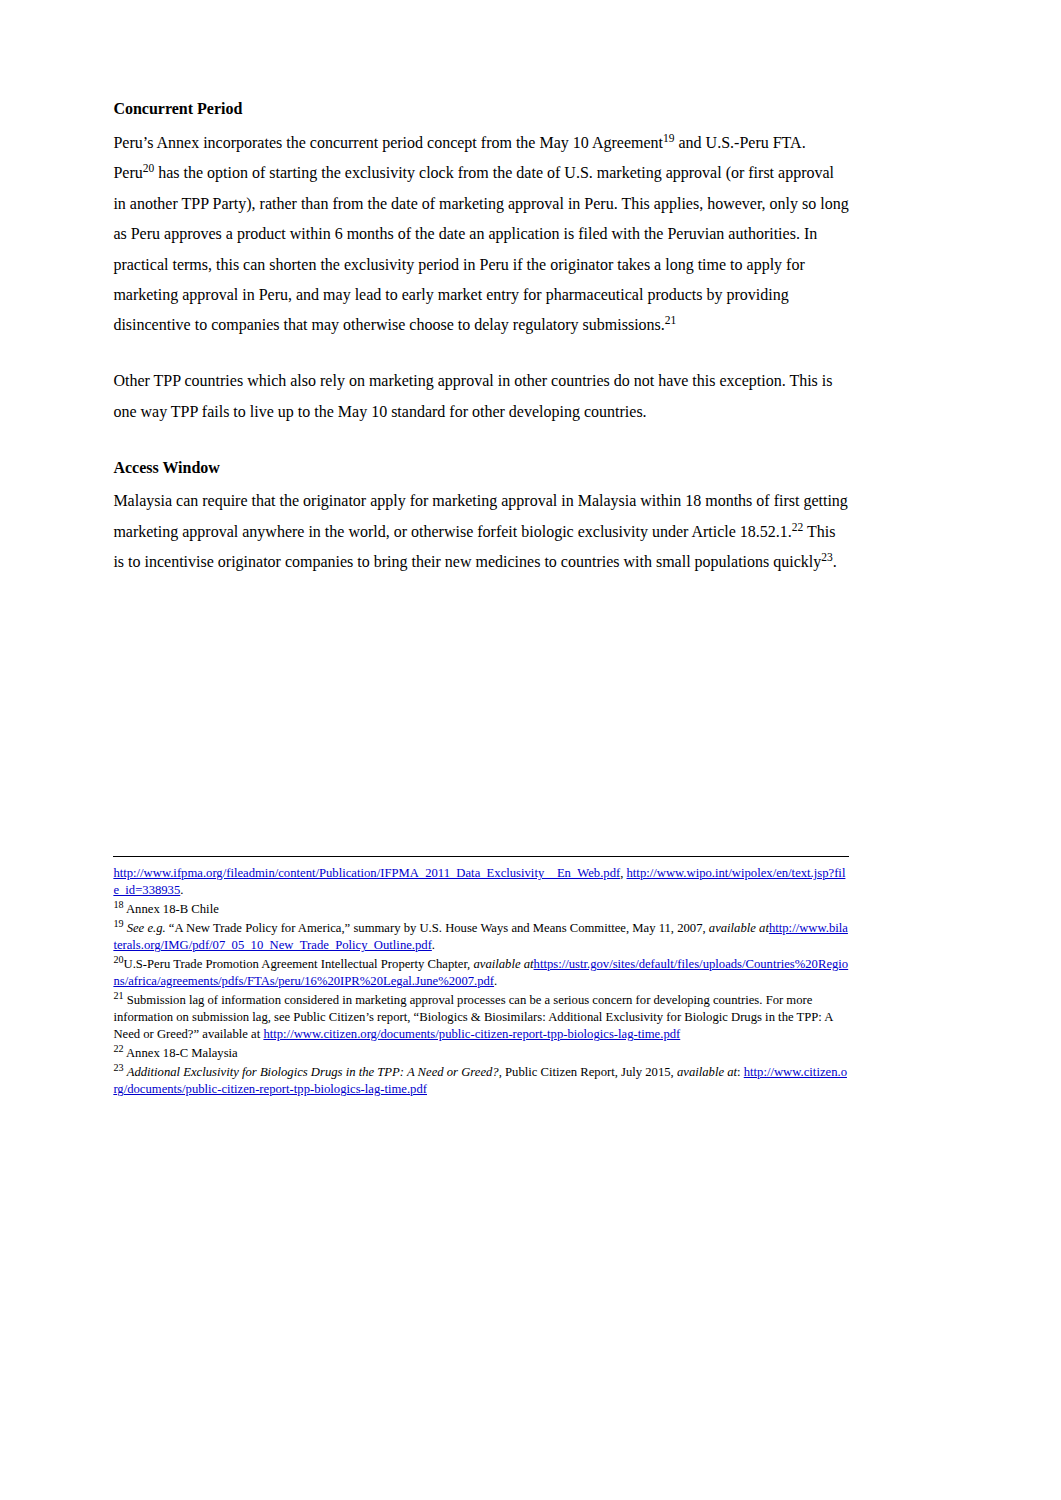Concurrent Period
Peru’s Annex incorporates the concurrent period concept from the May 10 Agreement19 and U.S.-Peru FTA. Peru20 has the option of starting the exclusivity clock from the date of U.S. marketing approval (or first approval in another TPP Party), rather than from the date of marketing approval in Peru. This applies, however, only so long as Peru approves a product within 6 months of the date an application is filed with the Peruvian authorities. In practical terms, this can shorten the exclusivity period in Peru if the originator takes a long time to apply for marketing approval in Peru, and may lead to early market entry for pharmaceutical products by providing disincentive to companies that may otherwise choose to delay regulatory submissions.21
Other TPP countries which also rely on marketing approval in other countries do not have this exception. This is one way TPP fails to live up to the May 10 standard for other developing countries.
Access Window
Malaysia can require that the originator apply for marketing approval in Malaysia within 18 months of first getting marketing approval anywhere in the world, or otherwise forfeit biologic exclusivity under Article 18.52.1.22 This is to incentivise originator companies to bring their new medicines to countries with small populations quickly23.
http://www.ifpma.org/fileadmin/content/Publication/IFPMA_2011_Data_Exclusivity__En_Web.pdf, http://www.wipo.int/wipolex/en/text.jsp?file_id=338935.
18 Annex 18-B Chile
19 See e.g. “A New Trade Policy for America,” summary by U.S. House Ways and Means Committee, May 11, 2007, available at http://www.bilaterals.org/IMG/pdf/07_05_10_New_Trade_Policy_Outline.pdf.
20U.S-Peru Trade Promotion Agreement Intellectual Property Chapter, available at https://ustr.gov/sites/default/files/uploads/Countries%20Regions/africa/agreements/pdfs/FTAs/peru/16%20IPR%20Legal.June%2007.pdf.
21 Submission lag of information considered in marketing approval processes can be a serious concern for developing countries. For more information on submission lag, see Public Citizen’s report, “Biologics & Biosimilars: Additional Exclusivity for Biologic Drugs in the TPP: A Need or Greed?” available at http://www.citizen.org/documents/public-citizen-report-tpp-biologics-lag-time.pdf
22 Annex 18-C Malaysia
23 Additional Exclusivity for Biologics Drugs in the TPP: A Need or Greed?, Public Citizen Report, July 2015, available at: http://www.citizen.org/documents/public-citizen-report-tpp-biologics-lag-time.pdf